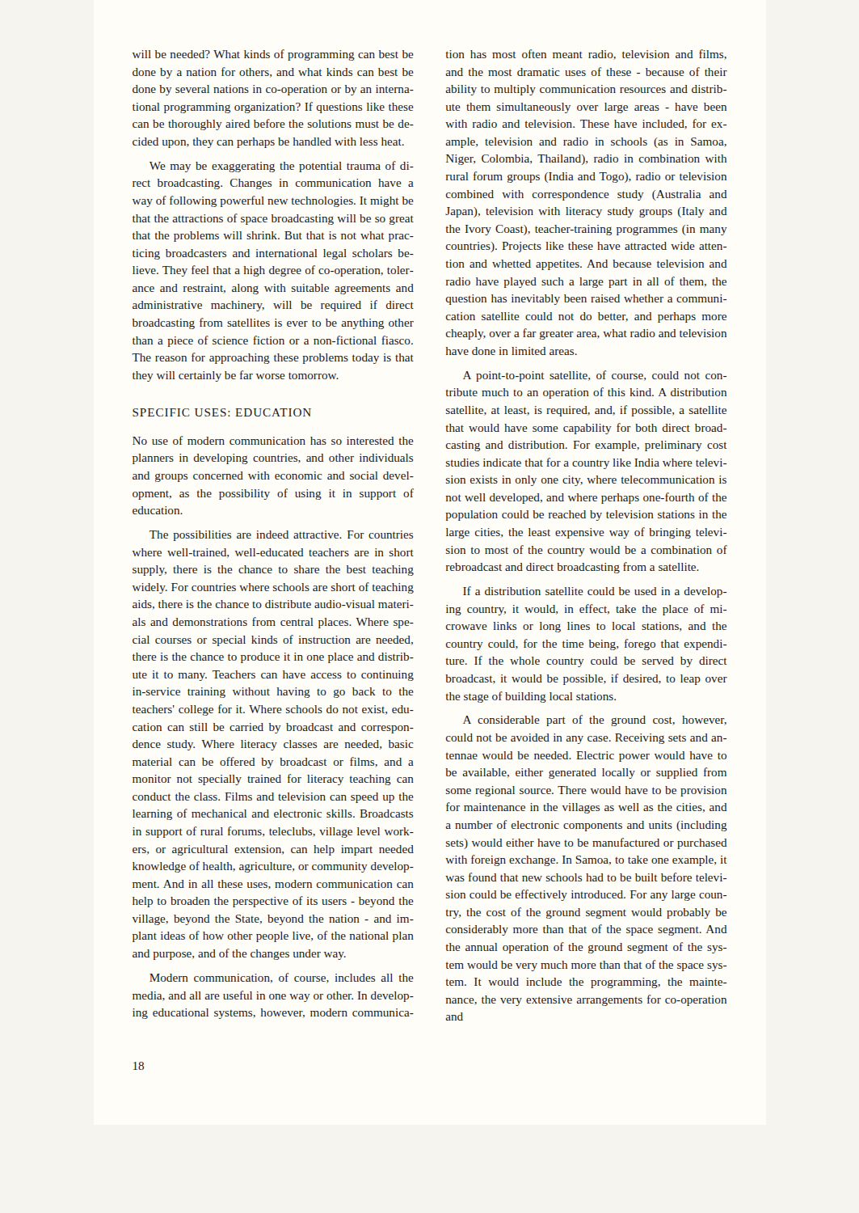will be needed? What kinds of programming can best be done by a nation for others, and what kinds can best be done by several nations in co-operation or by an international programming organization? If questions like these can be thoroughly aired before the solutions must be decided upon, they can perhaps be handled with less heat.
We may be exaggerating the potential trauma of direct broadcasting. Changes in communication have a way of following powerful new technologies. It might be that the attractions of space broadcasting will be so great that the problems will shrink. But that is not what practicing broadcasters and international legal scholars believe. They feel that a high degree of co-operation, tolerance and restraint, along with suitable agreements and administrative machinery, will be required if direct broadcasting from satellites is ever to be anything other than a piece of science fiction or a non-fictional fiasco. The reason for approaching these problems today is that they will certainly be far worse tomorrow.
Specific uses: education
No use of modern communication has so interested the planners in developing countries, and other individuals and groups concerned with economic and social development, as the possibility of using it in support of education.
The possibilities are indeed attractive. For countries where well-trained, well-educated teachers are in short supply, there is the chance to share the best teaching widely. For countries where schools are short of teaching aids, there is the chance to distribute audio-visual materials and demonstrations from central places. Where special courses or special kinds of instruction are needed, there is the chance to produce it in one place and distribute it to many. Teachers can have access to continuing in-service training without having to go back to the teachers' college for it. Where schools do not exist, education can still be carried by broadcast and correspondence study. Where literacy classes are needed, basic material can be offered by broadcast or films, and a monitor not specially trained for literacy teaching can conduct the class. Films and television can speed up the learning of mechanical and electronic skills. Broadcasts in support of rural forums, teleclubs, village level workers, or agricultural extension, can help impart needed knowledge of health, agriculture, or community development. And in all these uses, modern communication can help to broaden the perspective of its users - beyond the village, beyond the State, beyond the nation - and implant ideas of how other people live, of the national plan and purpose, and of the changes under way.
Modern communication, of course, includes all the media, and all are useful in one way or other. In developing educational systems, however, modern communication has most often meant radio, television and films, and the most dramatic uses of these - because of their ability to multiply communication resources and distribute them simultaneously over large areas - have been with radio and television. These have included, for example, television and radio in schools (as in Samoa, Niger, Colombia, Thailand), radio in combination with rural forum groups (India and Togo), radio or television combined with correspondence study (Australia and Japan), television with literacy study groups (Italy and the Ivory Coast), teacher-training programmes (in many countries). Projects like these have attracted wide attention and whetted appetites. And because television and radio have played such a large part in all of them, the question has inevitably been raised whether a communication satellite could not do better, and perhaps more cheaply, over a far greater area, what radio and television have done in limited areas.
A point-to-point satellite, of course, could not contribute much to an operation of this kind. A distribution satellite, at least, is required, and, if possible, a satellite that would have some capability for both direct broadcasting and distribution. For example, preliminary cost studies indicate that for a country like India where television exists in only one city, where telecommunication is not well developed, and where perhaps one-fourth of the population could be reached by television stations in the large cities, the least expensive way of bringing television to most of the country would be a combination of rebroadcast and direct broadcasting from a satellite.
If a distribution satellite could be used in a developing country, it would, in effect, take the place of microwave links or long lines to local stations, and the country could, for the time being, forego that expenditure. If the whole country could be served by direct broadcast, it would be possible, if desired, to leap over the stage of building local stations.
A considerable part of the ground cost, however, could not be avoided in any case. Receiving sets and antennae would be needed. Electric power would have to be available, either generated locally or supplied from some regional source. There would have to be provision for maintenance in the villages as well as the cities, and a number of electronic components and units (including sets) would either have to be manufactured or purchased with foreign exchange. In Samoa, to take one example, it was found that new schools had to be built before television could be effectively introduced. For any large country, the cost of the ground segment would probably be considerably more than that of the space segment. And the annual operation of the ground segment of the system would be very much more than that of the space system. It would include the programming, the maintenance, the very extensive arrangements for co-operation and
18